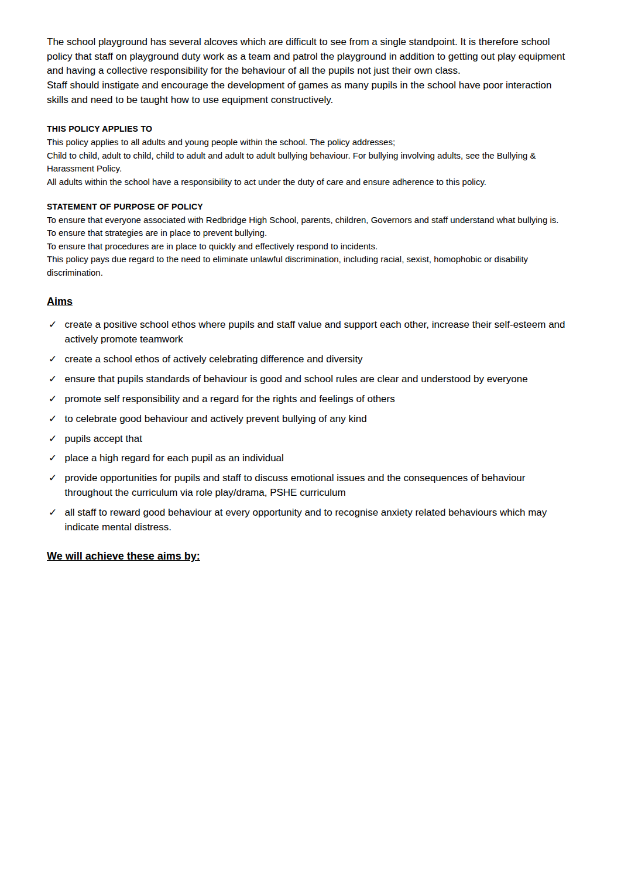The school playground has several alcoves which are difficult to see from a single standpoint. It is therefore school policy that staff on playground duty work as a team and patrol the playground in addition to getting out play equipment and having a collective responsibility for the behaviour of all the pupils not just their own class.
Staff should instigate and encourage the development of games as many pupils in the school have poor interaction skills and need to be taught how to use equipment constructively.
THIS POLICY APPLIES TO
This policy applies to all adults and young people within the school. The policy addresses;
Child to child, adult to child, child to adult and adult to adult bullying behaviour. For bullying involving adults, see the Bullying & Harassment Policy.
All adults within the school have a responsibility to act under the duty of care and ensure adherence to this policy.
STATEMENT OF PURPOSE OF POLICY
To ensure that everyone associated with Redbridge High School, parents, children, Governors and staff understand what bullying is.
To ensure that strategies are in place to prevent bullying.
To ensure that procedures are in place to quickly and effectively respond to incidents.
This policy pays due regard to the need to eliminate unlawful discrimination, including racial, sexist, homophobic or disability discrimination.
Aims
create a positive school ethos where pupils and staff value and support each other, increase their self-esteem and actively promote teamwork
create a school ethos of actively celebrating difference and diversity
ensure that pupils standards of behaviour is good and school rules are clear and understood by everyone
promote self responsibility and a regard for the rights and feelings of others
to celebrate good behaviour and actively prevent bullying of any kind
pupils accept that
place a high regard for each pupil as an individual
provide opportunities for pupils and staff to discuss emotional issues and the consequences of behaviour throughout the curriculum via role play/drama, PSHE curriculum
all staff to reward good behaviour at every opportunity and to recognise anxiety related behaviours which may indicate mental distress.
We will achieve these aims by: